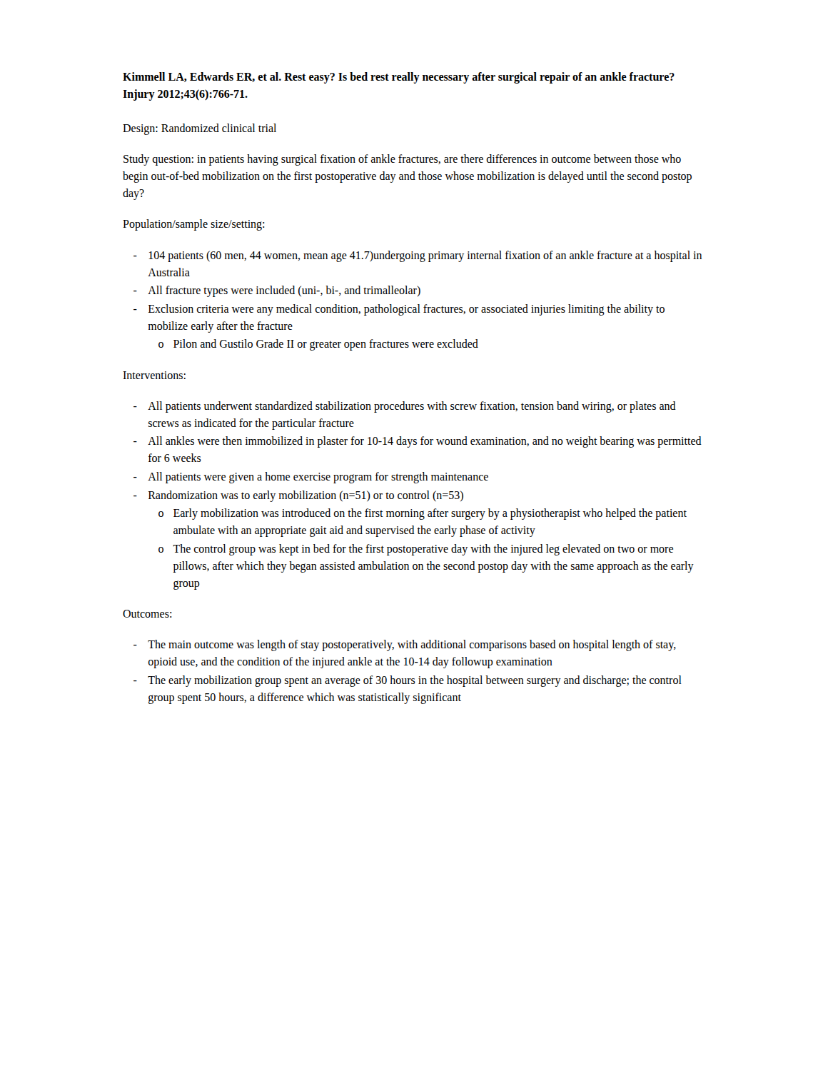Kimmell LA, Edwards ER, et al. Rest easy? Is bed rest really necessary after surgical repair of an ankle fracture? Injury 2012;43(6):766-71.
Design: Randomized clinical trial
Study question: in patients having surgical fixation of ankle fractures, are there differences in outcome between those who begin out-of-bed mobilization on the first postoperative day and those whose mobilization is delayed until the second postop day?
Population/sample size/setting:
104 patients (60 men, 44 women, mean age 41.7)undergoing primary internal fixation of an ankle fracture at a hospital in Australia
All fracture types were included (uni-, bi-, and trimalleolar)
Exclusion criteria were any medical condition, pathological fractures, or associated injuries limiting the ability to mobilize early after the fracture
Pilon and Gustilo Grade II or greater open fractures were excluded
Interventions:
All patients underwent standardized stabilization procedures with screw fixation, tension band wiring, or plates and screws as indicated for the particular fracture
All ankles were then immobilized in plaster for 10-14 days for wound examination, and no weight bearing was permitted for 6 weeks
All patients were given a home exercise program for strength maintenance
Randomization was to early mobilization (n=51) or to control (n=53)
Early mobilization was introduced on the first morning after surgery by a physiotherapist who helped the patient ambulate with an appropriate gait aid and supervised the early phase of activity
The control group was kept in bed for the first postoperative day with the injured leg elevated on two or more pillows, after which they began assisted ambulation on the second postop day with the same approach as the early group
Outcomes:
The main outcome was length of stay postoperatively, with additional comparisons based on hospital length of stay, opioid use, and the condition of the injured ankle at the 10-14 day followup examination
The early mobilization group spent an average of 30 hours in the hospital between surgery and discharge; the control group spent 50 hours, a difference which was statistically significant